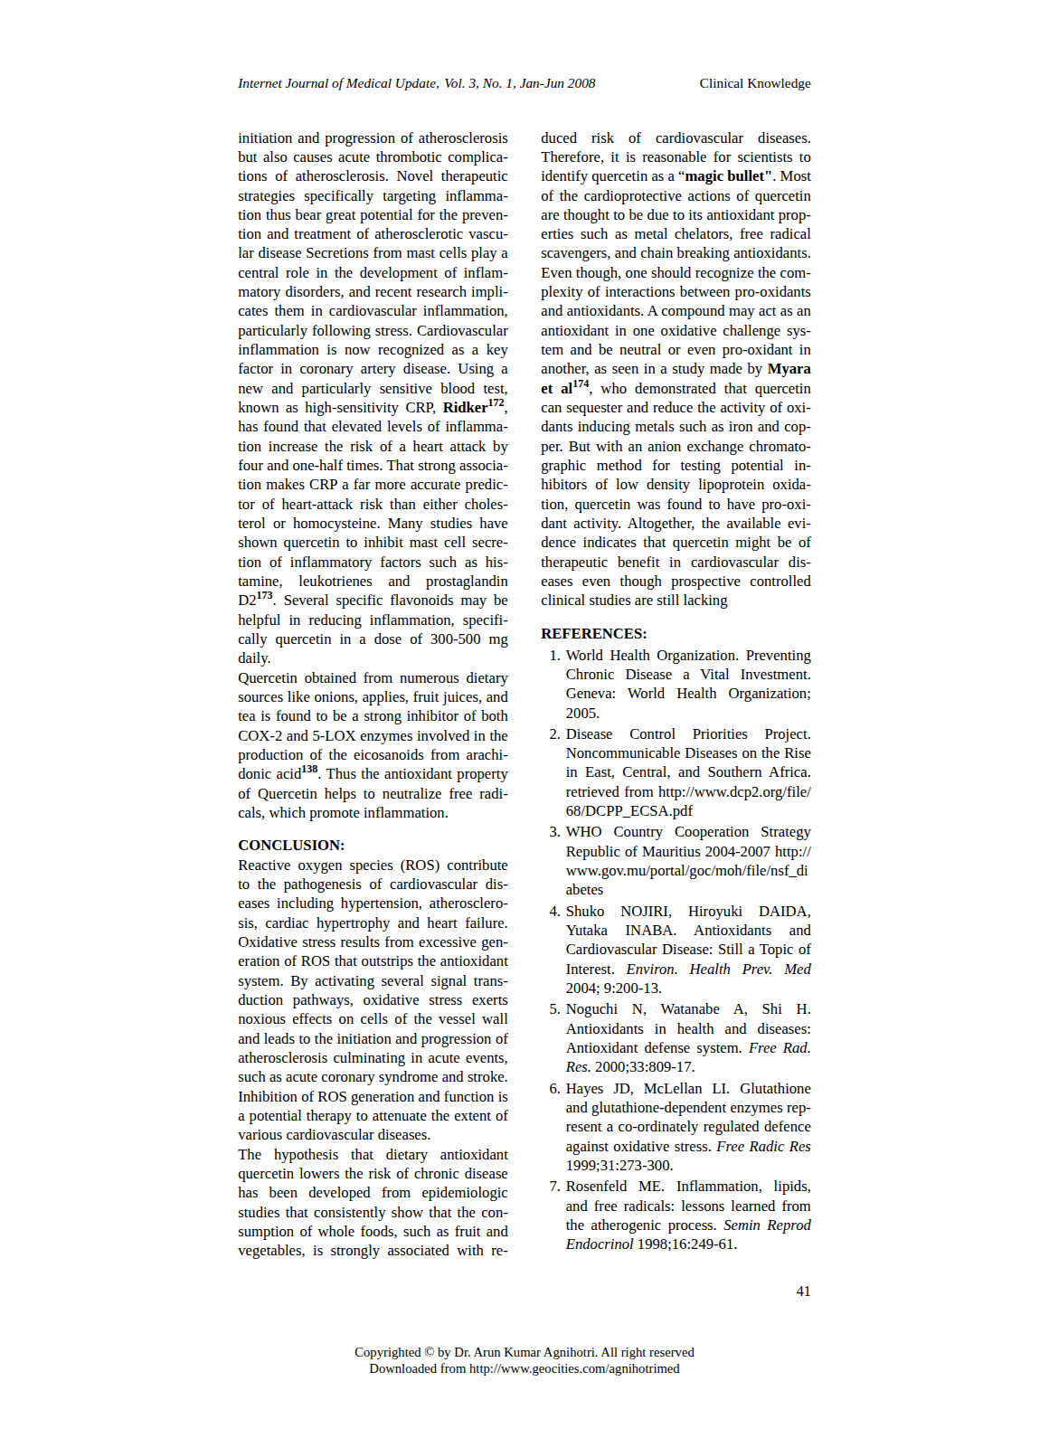Internet Journal of Medical Update, Vol. 3, No. 1, Jan-Jun 2008 Clinical Knowledge
initiation and progression of atherosclerosis but also causes acute thrombotic complications of atherosclerosis. Novel therapeutic strategies specifically targeting inflammation thus bear great potential for the prevention and treatment of atherosclerotic vascular disease Secretions from mast cells play a central role in the development of inflammatory disorders, and recent research implicates them in cardiovascular inflammation, particularly following stress. Cardiovascular inflammation is now recognized as a key factor in coronary artery disease. Using a new and particularly sensitive blood test, known as high-sensitivity CRP, Ridker172, has found that elevated levels of inflammation increase the risk of a heart attack by four and one-half times. That strong association makes CRP a far more accurate predictor of heart-attack risk than either cholesterol or homocysteine. Many studies have shown quercetin to inhibit mast cell secretion of inflammatory factors such as histamine, leukotrienes and prostaglandin D2173. Several specific flavonoids may be helpful in reducing inflammation, specifically quercetin in a dose of 300-500 mg daily.
Quercetin obtained from numerous dietary sources like onions, applies, fruit juices, and tea is found to be a strong inhibitor of both COX-2 and 5-LOX enzymes involved in the production of the eicosanoids from arachidonic acid138. Thus the antioxidant property of Quercetin helps to neutralize free radicals, which promote inflammation.
Conclusion:
Reactive oxygen species (ROS) contribute to the pathogenesis of cardiovascular diseases including hypertension, atherosclerosis, cardiac hypertrophy and heart failure. Oxidative stress results from excessive generation of ROS that outstrips the antioxidant system. By activating several signal transduction pathways, oxidative stress exerts noxious effects on cells of the vessel wall and leads to the initiation and progression of atherosclerosis culminating in acute events, such as acute coronary syndrome and stroke. Inhibition of ROS generation and function is a potential therapy to attenuate the extent of various cardiovascular diseases.
The hypothesis that dietary antioxidant quercetin lowers the risk of chronic disease has been developed from epidemiologic studies that consistently show that the consumption of whole foods, such as fruit and vegetables, is strongly associated with reduced risk of cardiovascular diseases. Therefore, it is reasonable for scientists to identify quercetin as a “magic bullet". Most of the cardioprotective actions of quercetin are thought to be due to its antioxidant properties such as metal chelators, free radical scavengers, and chain breaking antioxidants. Even though, one should recognize the complexity of interactions between pro-oxidants and antioxidants. A compound may act as an antioxidant in one oxidative challenge system and be neutral or even pro-oxidant in another, as seen in a study made by Myara et al174, who demonstrated that quercetin can sequester and reduce the activity of oxidants inducing metals such as iron and copper. But with an anion exchange chromatographic method for testing potential inhibitors of low density lipoprotein oxidation, quercetin was found to have pro-oxidant activity. Altogether, the available evidence indicates that quercetin might be of therapeutic benefit in cardiovascular diseases even though prospective controlled clinical studies are still lacking
References:
World Health Organization. Preventing Chronic Disease a Vital Investment. Geneva: World Health Organization; 2005.
Disease Control Priorities Project. Noncommunicable Diseases on the Rise in East, Central, and Southern Africa. retrieved from http://www.dcp2.org/file/68/DCPP_ECSA.pdf
WHO Country Cooperation Strategy Republic of Mauritius 2004-2007 http://www.gov.mu/portal/goc/moh/file/nsf_diabetes
Shuko NOJIRI, Hiroyuki DAIDA, Yutaka INABA. Antioxidants and Cardiovascular Disease: Still a Topic of Interest. Environ. Health Prev. Med 2004; 9:200-13.
Noguchi N, Watanabe A, Shi H. Antioxidants in health and diseases: Antioxidant defense system. Free Rad. Res. 2000;33:809-17.
Hayes JD, McLellan LI. Glutathione and glutathione-dependent enzymes represent a co-ordinately regulated defence against oxidative stress. Free Radic Res 1999;31:273-300.
Rosenfeld ME. Inflammation, lipids, and free radicals: lessons learned from the atherogenic process. Semin Reprod Endocrinol 1998;16:249-61.
41
Copyrighted © by Dr. Arun Kumar Agnihotri. All right reserved
Downloaded from http://www.geocities.com/agnihotrimed